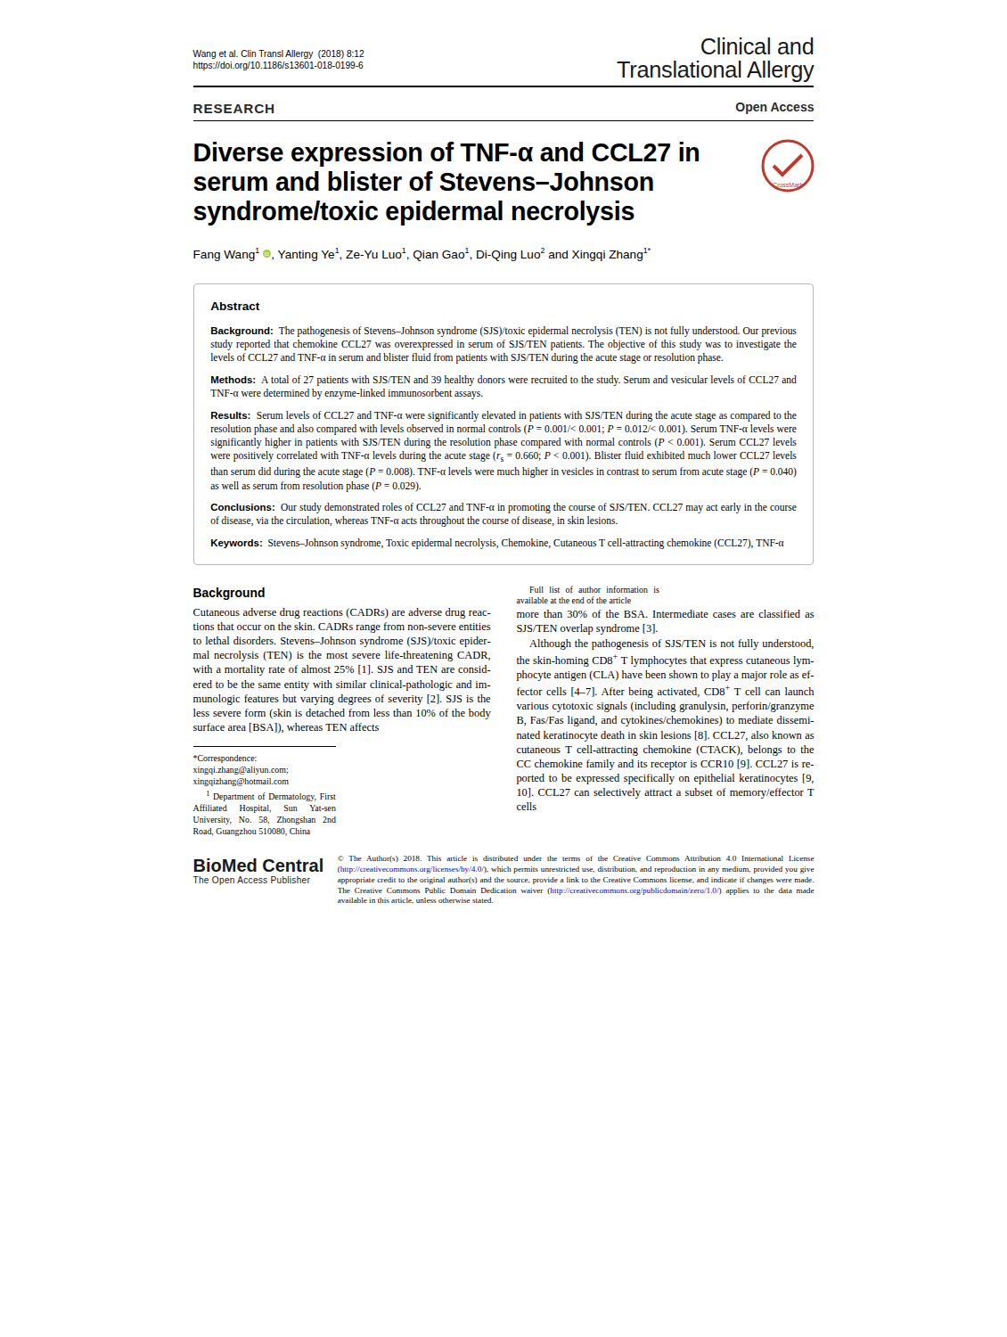Wang et al. Clin Transl Allergy (2018) 8:12
https://doi.org/10.1186/s13601-018-0199-6
Clinical and Translational Allergy
RESEARCH
Open Access
CrossMark
Diverse expression of TNF-α and CCL27 in serum and blister of Stevens–Johnson syndrome/toxic epidermal necrolysis
Fang Wang1 iD , Yanting Ye1, Ze-Yu Luo1, Qian Gao1, Di-Qing Luo2 and Xingqi Zhang1*
Abstract
Background: The pathogenesis of Stevens–Johnson syndrome (SJS)/toxic epidermal necrolysis (TEN) is not fully understood. Our previous study reported that chemokine CCL27 was overexpressed in serum of SJS/TEN patients. The objective of this study was to investigate the levels of CCL27 and TNF-α in serum and blister fluid from patients with SJS/TEN during the acute stage or resolution phase.
Methods: A total of 27 patients with SJS/TEN and 39 healthy donors were recruited to the study. Serum and vesicular levels of CCL27 and TNF-α were determined by enzyme-linked immunosorbent assays.
Results: Serum levels of CCL27 and TNF-α were significantly elevated in patients with SJS/TEN during the acute stage as compared to the resolution phase and also compared with levels observed in normal controls (P = 0.001/< 0.001; P = 0.012/< 0.001). Serum TNF-α levels were significantly higher in patients with SJS/TEN during the resolution phase compared with normal controls (P < 0.001). Serum CCL27 levels were positively correlated with TNF-α levels during the acute stage (rs = 0.660; P < 0.001). Blister fluid exhibited much lower CCL27 levels than serum did during the acute stage (P = 0.008). TNF-α levels were much higher in vesicles in contrast to serum from acute stage (P = 0.040) as well as serum from resolution phase (P = 0.029).
Conclusions: Our study demonstrated roles of CCL27 and TNF-α in promoting the course of SJS/TEN. CCL27 may act early in the course of disease, via the circulation, whereas TNF-α acts throughout the course of disease, in skin lesions.
Keywords: Stevens–Johnson syndrome, Toxic epidermal necrolysis, Chemokine, Cutaneous T cell-attracting chemokine (CCL27), TNF-α
Background
Cutaneous adverse drug reactions (CADRs) are adverse drug reactions that occur on the skin. CADRs range from non-severe entities to lethal disorders. Stevens–Johnson syndrome (SJS)/toxic epidermal necrolysis (TEN) is the most severe life-threatening CADR, with a mortality rate of almost 25% [1]. SJS and TEN are considered to be the same entity with similar clinical-pathologic and immunologic features but varying degrees of severity [2]. SJS is the less severe form (skin is detached from less than 10% of the body surface area [BSA]), whereas TEN affects
*Correspondence: xingqi.zhang@aliyun.com; xingqizhang@hotmail.com
1 Department of Dermatology, First Affiliated Hospital, Sun Yat-sen University, No. 58, Zhongshan 2nd Road, Guangzhou 510080, China
Full list of author information is available at the end of the article
more than 30% of the BSA. Intermediate cases are classified as SJS/TEN overlap syndrome [3].
Although the pathogenesis of SJS/TEN is not fully understood, the skin-homing CD8+ T lymphocytes that express cutaneous lymphocyte antigen (CLA) have been shown to play a major role as effector cells [4–7]. After being activated, CD8+ T cell can launch various cytotoxic signals (including granulysin, perforin/granzyme B, Fas/Fas ligand, and cytokines/chemokines) to mediate disseminated keratinocyte death in skin lesions [8]. CCL27, also known as cutaneous T cell-attracting chemokine (CTACK), belongs to the CC chemokine family and its receptor is CCR10 [9]. CCL27 is reported to be expressed specifically on epithelial keratinocytes [9, 10]. CCL27 can selectively attract a subset of memory/effector T cells
Bio Med Central
The Open Access Publisher
© The Author(s) 2018. This article is distributed under the terms of the Creative Commons Attribution 4.0 International License (http://creativecommons.org/licenses/by/4.0/), which permits unrestricted use, distribution, and reproduction in any medium, provided you give appropriate credit to the original author(s) and the source, provide a link to the Creative Commons license, and indicate if changes were made. The Creative Commons Public Domain Dedication waiver (http://creativecommons.org/publicdomain/zero/1.0/) applies to the data made available in this article, unless otherwise stated.